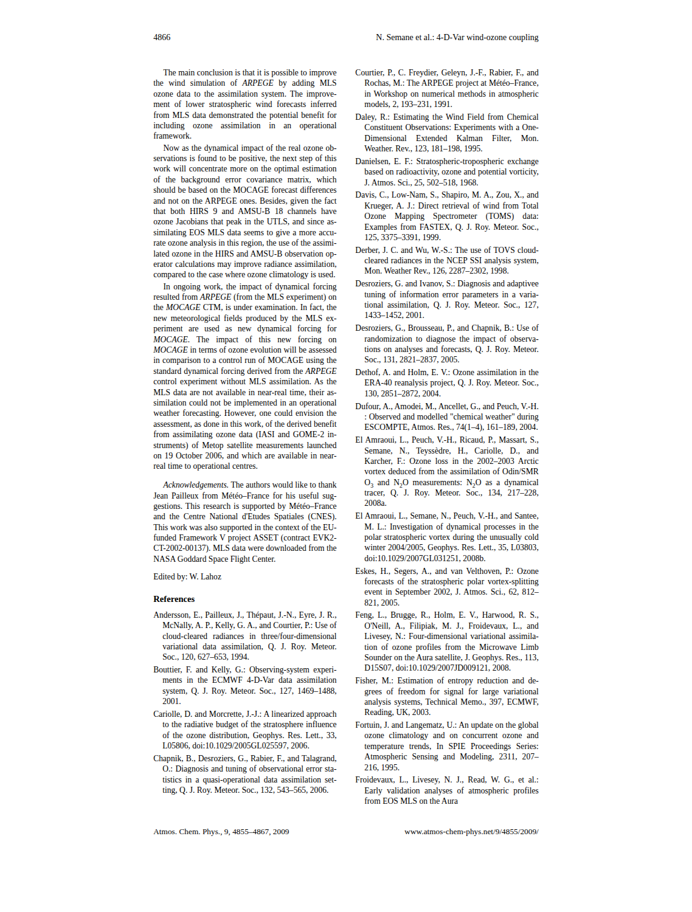4866 N. Semane et al.: 4-D-Var wind-ozone coupling
The main conclusion is that it is possible to improve the wind simulation of ARPEGE by adding MLS ozone data to the assimilation system. The improvement of lower stratospheric wind forecasts inferred from MLS data demonstrated the potential benefit for including ozone assimilation in an operational framework.
Now as the dynamical impact of the real ozone observations is found to be positive, the next step of this work will concentrate more on the optimal estimation of the background error covariance matrix, which should be based on the MOCAGE forecast differences and not on the ARPEGE ones. Besides, given the fact that both HIRS 9 and AMSU-B 18 channels have ozone Jacobians that peak in the UTLS, and since assimilating EOS MLS data seems to give a more accurate ozone analysis in this region, the use of the assimilated ozone in the HIRS and AMSU-B observation operator calculations may improve radiance assimilation, compared to the case where ozone climatology is used.
In ongoing work, the impact of dynamical forcing resulted from ARPEGE (from the MLS experiment) on the MOCAGE CTM, is under examination. In fact, the new meteorological fields produced by the MLS experiment are used as new dynamical forcing for MOCAGE. The impact of this new forcing on MOCAGE in terms of ozone evolution will be assessed in comparison to a control run of MOCAGE using the standard dynamical forcing derived from the ARPEGE control experiment without MLS assimilation. As the MLS data are not available in near-real time, their assimilation could not be implemented in an operational weather forecasting. However, one could envision the assessment, as done in this work, of the derived benefit from assimilating ozone data (IASI and GOME-2 instruments) of Metop satellite measurements launched on 19 October 2006, and which are available in near-real time to operational centres.
Acknowledgements. The authors would like to thank Jean Pailleux from Météo–France for his useful suggestions. This research is supported by Météo–France and the Centre National d'Etudes Spatiales (CNES). This work was also supported in the context of the EU-funded Framework V project ASSET (contract EVK2-CT-2002-00137). MLS data were downloaded from the NASA Goddard Space Flight Center.
Edited by: W. Lahoz
References
Andersson, E., Pailleux, J., Thépaut, J.-N., Eyre, J. R., McNally, A. P., Kelly, G. A., and Courtier, P.: Use of cloud-cleared radiances in three/four-dimensional variational data assimilation, Q. J. Roy. Meteor. Soc., 120, 627–653, 1994.
Bouttier, F. and Kelly, G.: Observing-system experiments in the ECMWF 4-D-Var data assimilation system, Q. J. Roy. Meteor. Soc., 127, 1469–1488, 2001.
Cariolle, D. and Morcrette, J.-J.: A linearized approach to the radiative budget of the stratosphere influence of the ozone distribution, Geophys. Res. Lett., 33, L05806, doi:10.1029/2005GL025597, 2006.
Chapnik, B., Desroziers, G., Rabier, F., and Talagrand, O.: Diagnosis and tuning of observational error statistics in a quasi-operational data assimilation setting, Q. J. Roy. Meteor. Soc., 132, 543–565, 2006.
Courtier, P., C. Freydier, Geleyn, J.-F., Rabier, F., and Rochas, M.: The ARPEGE project at Météo–France, in Workshop on numerical methods in atmospheric models, 2, 193–231, 1991.
Daley, R.: Estimating the Wind Field from Chemical Constituent Observations: Experiments with a One-Dimensional Extended Kalman Filter, Mon. Weather. Rev., 123, 181–198, 1995.
Danielsen, E. F.: Stratospheric-tropospheric exchange based on radioactivity, ozone and potential vorticity, J. Atmos. Sci., 25, 502–518, 1968.
Davis, C., Low-Nam, S., Shapiro, M. A., Zou, X., and Krueger, A. J.: Direct retrieval of wind from Total Ozone Mapping Spectrometer (TOMS) data: Examples from FASTEX, Q. J. Roy. Meteor. Soc., 125, 3375–3391, 1999.
Derber, J. C. and Wu, W.-S.: The use of TOVS cloud-cleared radiances in the NCEP SSI analysis system, Mon. Weather Rev., 126, 2287–2302, 1998.
Desroziers, G. and Ivanov, S.: Diagnosis and adaptivee tuning of information error parameters in a variational assimilation, Q. J. Roy. Meteor. Soc., 127, 1433–1452, 2001.
Desroziers, G., Brousseau, P., and Chapnik, B.: Use of randomization to diagnose the impact of observations on analyses and forecasts, Q. J. Roy. Meteor. Soc., 131, 2821–2837, 2005.
Dethof, A. and Holm, E. V.: Ozone assimilation in the ERA-40 reanalysis project, Q. J. Roy. Meteor. Soc., 130, 2851–2872, 2004.
Dufour, A., Amodei, M., Ancellet, G., and Peuch, V.-H. : Observed and modelled "chemical weather" during ESCOMPTE, Atmos. Res., 74(1–4), 161–189, 2004.
El Amraoui, L., Peuch, V.-H., Ricaud, P., Massart, S., Semane, N., Teyssèdre, H., Cariolle, D., and Karcher, F.: Ozone loss in the 2002–2003 Arctic vortex deduced from the assimilation of Odin/SMR O3 and N2O measurements: N2O as a dynamical tracer, Q. J. Roy. Meteor. Soc., 134, 217–228, 2008a.
El Amraoui, L., Semane, N., Peuch, V.-H., and Santee, M. L.: Investigation of dynamical processes in the polar stratospheric vortex during the unusually cold winter 2004/2005, Geophys. Res. Lett., 35, L03803, doi:10.1029/2007GL031251, 2008b.
Eskes, H., Segers, A., and van Velthoven, P.: Ozone forecasts of the stratospheric polar vortex-splitting event in September 2002, J. Atmos. Sci., 62, 812–821, 2005.
Feng, L., Brugge, R., Holm, E. V., Harwood, R. S., O'Neill, A., Filipiak, M. J., Froidevaux, L., and Livesey, N.: Four-dimensional variational assimilation of ozone profiles from the Microwave Limb Sounder on the Aura satellite, J. Geophys. Res., 113, D15S07, doi:10.1029/2007JD009121, 2008.
Fisher, M.: Estimation of entropy reduction and degrees of freedom for signal for large variational analysis systems, Technical Memo., 397, ECMWF, Reading, UK, 2003.
Fortuin, J. and Langematz, U.: An update on the global ozone climatology and on concurrent ozone and temperature trends, In SPIE Proceedings Series: Atmospheric Sensing and Modeling, 2311, 207–216, 1995.
Froidevaux, L., Livesey, N. J., Read, W. G., et al.: Early validation analyses of atmospheric profiles from EOS MLS on the Aura
Atmos. Chem. Phys., 9, 4855–4867, 2009 www.atmos-chem-phys.net/9/4855/2009/